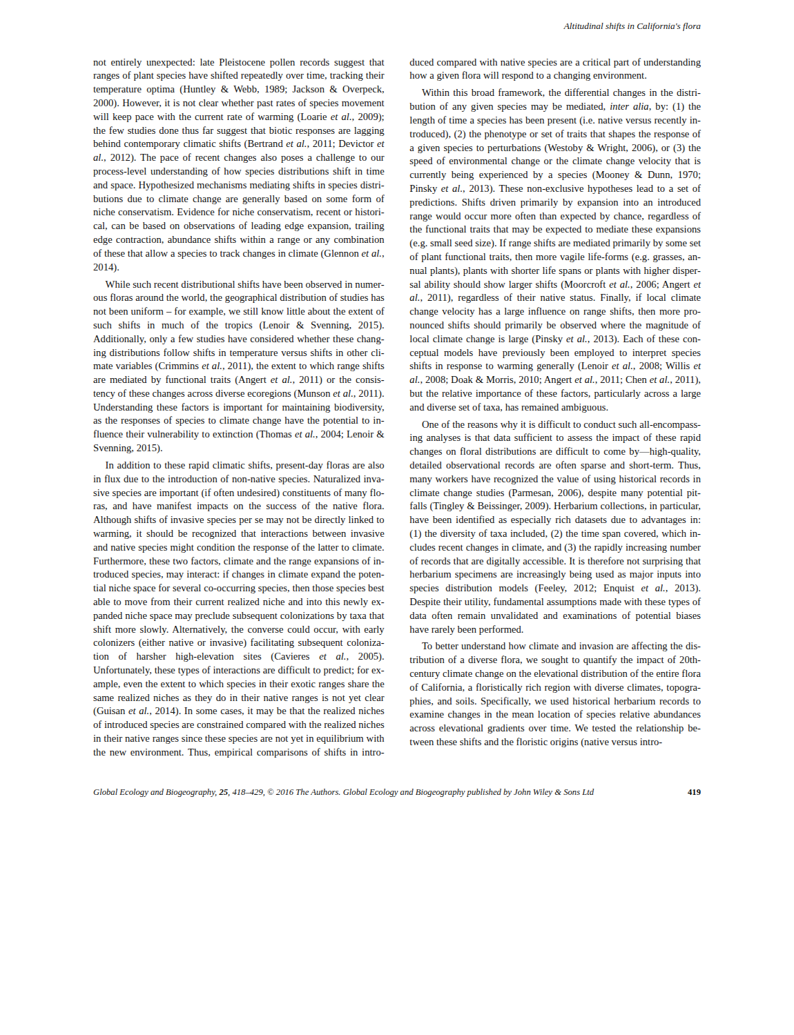Altitudinal shifts in California's flora
not entirely unexpected: late Pleistocene pollen records suggest that ranges of plant species have shifted repeatedly over time, tracking their temperature optima (Huntley & Webb, 1989; Jackson & Overpeck, 2000). However, it is not clear whether past rates of species movement will keep pace with the current rate of warming (Loarie et al., 2009); the few studies done thus far suggest that biotic responses are lagging behind contemporary climatic shifts (Bertrand et al., 2011; Devictor et al., 2012). The pace of recent changes also poses a challenge to our process-level understanding of how species distributions shift in time and space. Hypothesized mechanisms mediating shifts in species distributions due to climate change are generally based on some form of niche conservatism. Evidence for niche conservatism, recent or historical, can be based on observations of leading edge expansion, trailing edge contraction, abundance shifts within a range or any combination of these that allow a species to track changes in climate (Glennon et al., 2014).
While such recent distributional shifts have been observed in numerous floras around the world, the geographical distribution of studies has not been uniform – for example, we still know little about the extent of such shifts in much of the tropics (Lenoir & Svenning, 2015). Additionally, only a few studies have considered whether these changing distributions follow shifts in temperature versus shifts in other climate variables (Crimmins et al., 2011), the extent to which range shifts are mediated by functional traits (Angert et al., 2011) or the consistency of these changes across diverse ecoregions (Munson et al., 2011). Understanding these factors is important for maintaining biodiversity, as the responses of species to climate change have the potential to influence their vulnerability to extinction (Thomas et al., 2004; Lenoir & Svenning, 2015).
In addition to these rapid climatic shifts, present-day floras are also in flux due to the introduction of non-native species. Naturalized invasive species are important (if often undesired) constituents of many floras, and have manifest impacts on the success of the native flora. Although shifts of invasive species per se may not be directly linked to warming, it should be recognized that interactions between invasive and native species might condition the response of the latter to climate. Furthermore, these two factors, climate and the range expansions of introduced species, may interact: if changes in climate expand the potential niche space for several co-occurring species, then those species best able to move from their current realized niche and into this newly expanded niche space may preclude subsequent colonizations by taxa that shift more slowly. Alternatively, the converse could occur, with early colonizers (either native or invasive) facilitating subsequent colonization of harsher high-elevation sites (Cavieres et al., 2005). Unfortunately, these types of interactions are difficult to predict; for example, even the extent to which species in their exotic ranges share the same realized niches as they do in their native ranges is not yet clear (Guisan et al., 2014). In some cases, it may be that the realized niches of introduced species are constrained compared with the realized niches in their native ranges since these species are not yet in equilibrium with the new environment. Thus, empirical comparisons of shifts in introduced compared with native species are a critical part of understanding how a given flora will respond to a changing environment.
Within this broad framework, the differential changes in the distribution of any given species may be mediated, inter alia, by: (1) the length of time a species has been present (i.e. native versus recently introduced), (2) the phenotype or set of traits that shapes the response of a given species to perturbations (Westoby & Wright, 2006), or (3) the speed of environmental change or the climate change velocity that is currently being experienced by a species (Mooney & Dunn, 1970; Pinsky et al., 2013). These non-exclusive hypotheses lead to a set of predictions. Shifts driven primarily by expansion into an introduced range would occur more often than expected by chance, regardless of the functional traits that may be expected to mediate these expansions (e.g. small seed size). If range shifts are mediated primarily by some set of plant functional traits, then more vagile life-forms (e.g. grasses, annual plants), plants with shorter life spans or plants with higher dispersal ability should show larger shifts (Moorcroft et al., 2006; Angert et al., 2011), regardless of their native status. Finally, if local climate change velocity has a large influence on range shifts, then more pronounced shifts should primarily be observed where the magnitude of local climate change is large (Pinsky et al., 2013). Each of these conceptual models have previously been employed to interpret species shifts in response to warming generally (Lenoir et al., 2008; Willis et al., 2008; Doak & Morris, 2010; Angert et al., 2011; Chen et al., 2011), but the relative importance of these factors, particularly across a large and diverse set of taxa, has remained ambiguous.
One of the reasons why it is difficult to conduct such all-encompassing analyses is that data sufficient to assess the impact of these rapid changes on floral distributions are difficult to come by—high-quality, detailed observational records are often sparse and short-term. Thus, many workers have recognized the value of using historical records in climate change studies (Parmesan, 2006), despite many potential pitfalls (Tingley & Beissinger, 2009). Herbarium collections, in particular, have been identified as especially rich datasets due to advantages in: (1) the diversity of taxa included, (2) the time span covered, which includes recent changes in climate, and (3) the rapidly increasing number of records that are digitally accessible. It is therefore not surprising that herbarium specimens are increasingly being used as major inputs into species distribution models (Feeley, 2012; Enquist et al., 2013). Despite their utility, fundamental assumptions made with these types of data often remain unvalidated and examinations of potential biases have rarely been performed.
To better understand how climate and invasion are affecting the distribution of a diverse flora, we sought to quantify the impact of 20th-century climate change on the elevational distribution of the entire flora of California, a floristically rich region with diverse climates, topographies, and soils. Specifically, we used historical herbarium records to examine changes in the mean location of species relative abundances across elevational gradients over time. We tested the relationship between these shifts and the floristic origins (native versus intro-
Global Ecology and Biogeography, 25, 418–429, © 2016 The Authors. Global Ecology and Biogeography published by John Wiley & Sons Ltd 419